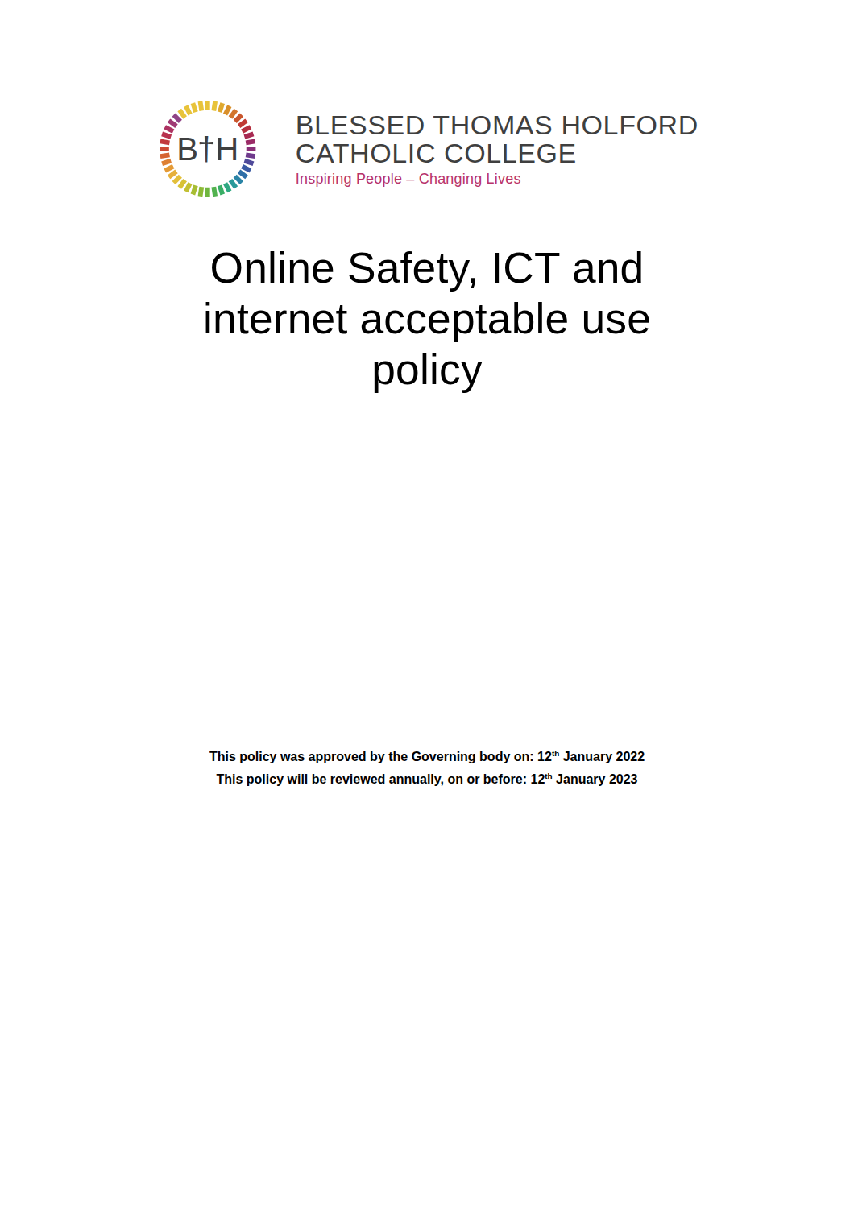B†H
BLESSED THOMAS HOLFORD
CATHOLIC COLLEGE
Inspiring People – Changing Lives
Online Safety, ICT and internet acceptable use policy
This policy was approved by the Governing body on: 12th January 2022
This policy will be reviewed annually, on or before: 12th January 2023